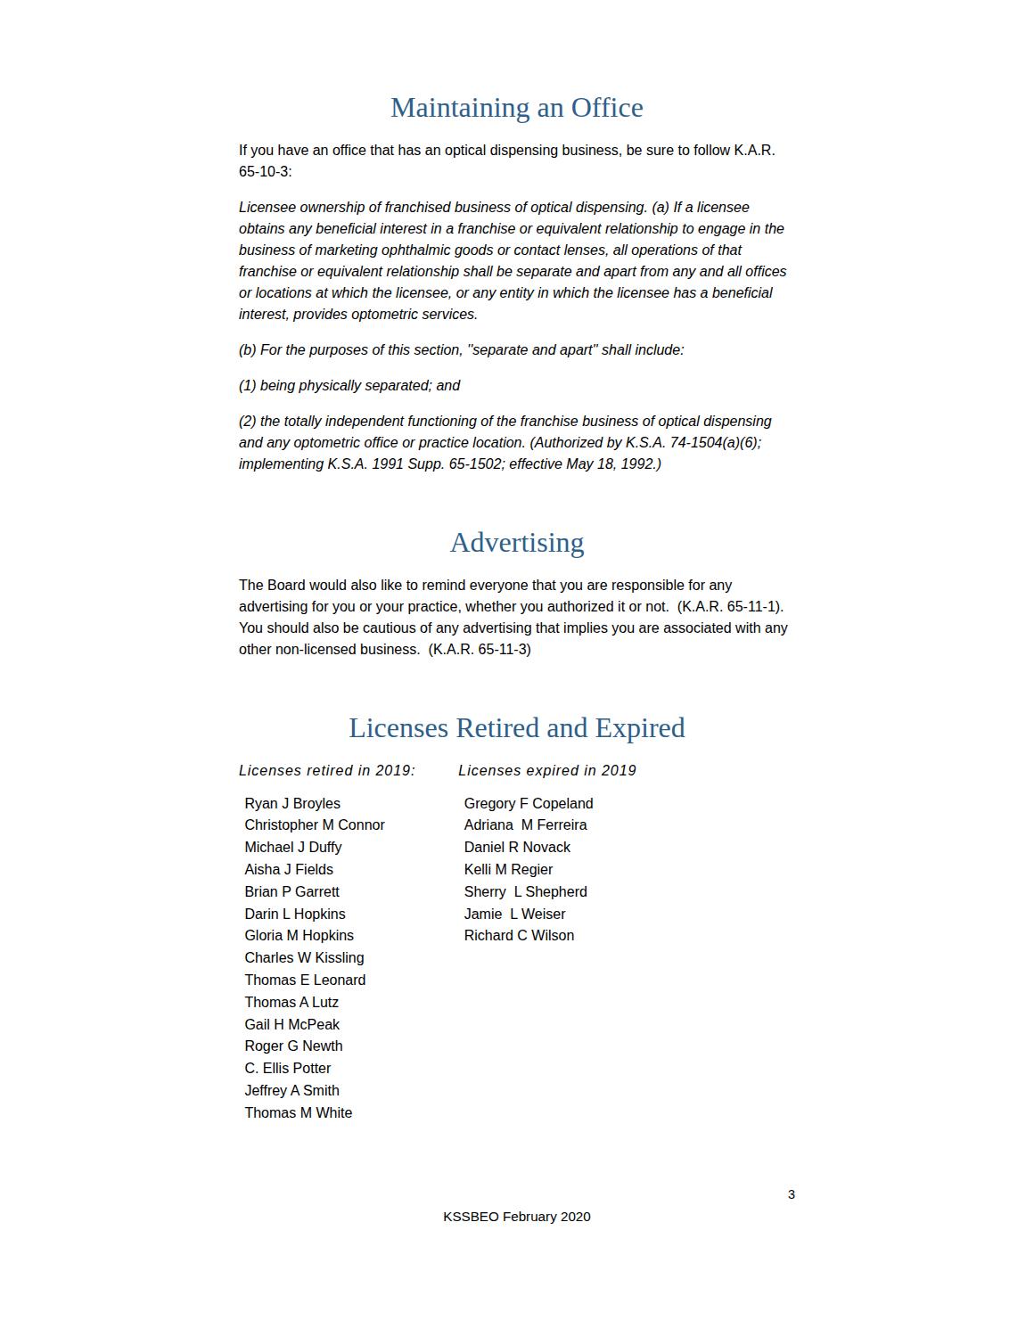Maintaining an Office
If you have an office that has an optical dispensing business, be sure to follow K.A.R. 65-10-3:
Licensee ownership of franchised business of optical dispensing. (a) If a licensee obtains any beneficial interest in a franchise or equivalent relationship to engage in the business of marketing ophthalmic goods or contact lenses, all operations of that franchise or equivalent relationship shall be separate and apart from any and all offices or locations at which the licensee, or any entity in which the licensee has a beneficial interest, provides optometric services.
(b) For the purposes of this section, ''separate and apart'' shall include:
(1) being physically separated; and
(2) the totally independent functioning of the franchise business of optical dispensing and any optometric office or practice location. (Authorized by K.S.A. 74-1504(a)(6); implementing K.S.A. 1991 Supp. 65-1502; effective May 18, 1992.)
Advertising
The Board would also like to remind everyone that you are responsible for any advertising for you or your practice, whether you authorized it or not. (K.A.R. 65-11-1). You should also be cautious of any advertising that implies you are associated with any other non-licensed business. (K.A.R. 65-11-3)
Licenses Retired and Expired
Licenses retired in 2019:
Ryan J Broyles
Christopher M Connor
Michael J Duffy
Aisha J Fields
Brian P Garrett
Darin L Hopkins
Gloria M Hopkins
Charles W Kissling
Thomas E Leonard
Thomas A Lutz
Gail H McPeak
Roger G Newth
C. Ellis Potter
Jeffrey A Smith
Thomas M White
Licenses expired in 2019
Gregory F Copeland
Adriana M Ferreira
Daniel R Novack
Kelli M Regier
Sherry L Shepherd
Jamie L Weiser
Richard C Wilson
3
KSSBEO February 2020